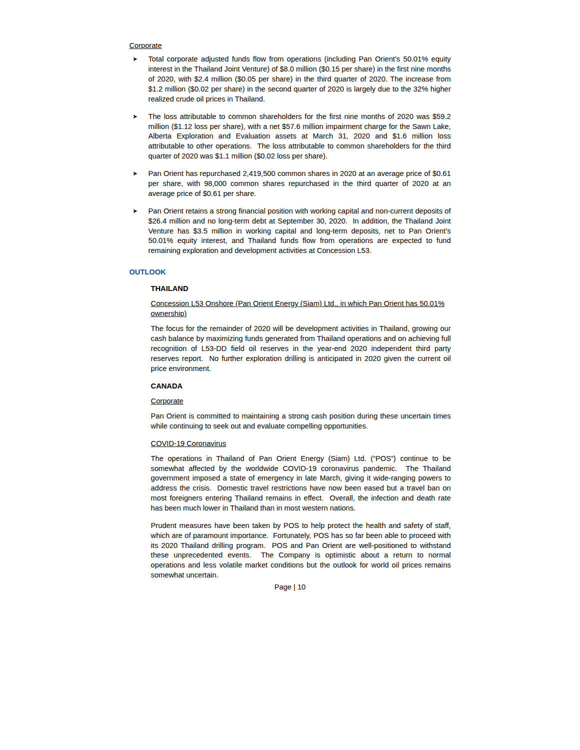Corporate
Total corporate adjusted funds flow from operations (including Pan Orient’s 50.01% equity interest in the Thailand Joint Venture) of $8.0 million ($0.15 per share) in the first nine months of 2020, with $2.4 million ($0.05 per share) in the third quarter of 2020. The increase from $1.2 million ($0.02 per share) in the second quarter of 2020 is largely due to the 32% higher realized crude oil prices in Thailand.
The loss attributable to common shareholders for the first nine months of 2020 was $59.2 million ($1.12 loss per share), with a net $57.6 million impairment charge for the Sawn Lake, Alberta Exploration and Evaluation assets at March 31, 2020 and $1.6 million loss attributable to other operations. The loss attributable to common shareholders for the third quarter of 2020 was $1.1 million ($0.02 loss per share).
Pan Orient has repurchased 2,419,500 common shares in 2020 at an average price of $0.61 per share, with 98,000 common shares repurchased in the third quarter of 2020 at an average price of $0.61 per share.
Pan Orient retains a strong financial position with working capital and non-current deposits of $26.4 million and no long-term debt at September 30, 2020. In addition, the Thailand Joint Venture has $3.5 million in working capital and long-term deposits, net to Pan Orient’s 50.01% equity interest, and Thailand funds flow from operations are expected to fund remaining exploration and development activities at Concession L53.
OUTLOOK
THAILAND
Concession L53 Onshore (Pan Orient Energy (Siam) Ltd., in which Pan Orient has 50.01% ownership)
The focus for the remainder of 2020 will be development activities in Thailand, growing our cash balance by maximizing funds generated from Thailand operations and on achieving full recognition of L53-DD field oil reserves in the year-end 2020 independent third party reserves report. No further exploration drilling is anticipated in 2020 given the current oil price environment.
CANADA
Corporate
Pan Orient is committed to maintaining a strong cash position during these uncertain times while continuing to seek out and evaluate compelling opportunities.
COVID-19 Coronavirus
The operations in Thailand of Pan Orient Energy (Siam) Ltd. (“POS”) continue to be somewhat affected by the worldwide COVID-19 coronavirus pandemic. The Thailand government imposed a state of emergency in late March, giving it wide-ranging powers to address the crisis. Domestic travel restrictions have now been eased but a travel ban on most foreigners entering Thailand remains in effect. Overall, the infection and death rate has been much lower in Thailand than in most western nations.
Prudent measures have been taken by POS to help protect the health and safety of staff, which are of paramount importance. Fortunately, POS has so far been able to proceed with its 2020 Thailand drilling program. POS and Pan Orient are well-positioned to withstand these unprecedented events. The Company is optimistic about a return to normal operations and less volatile market conditions but the outlook for world oil prices remains somewhat uncertain.
Page | 10